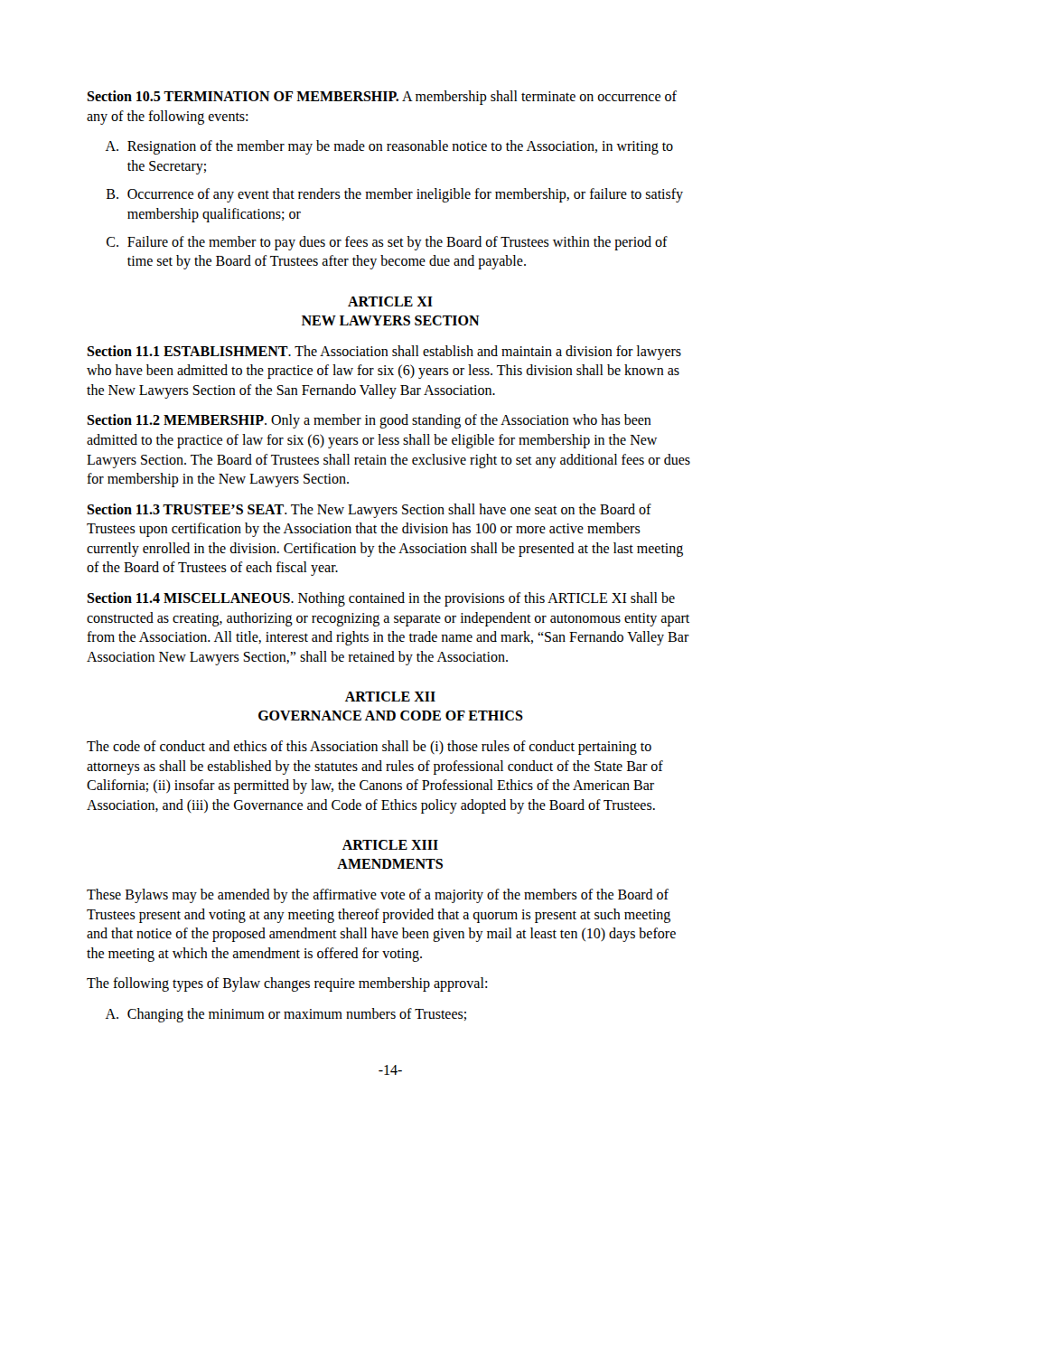Section 10.5 TERMINATION OF MEMBERSHIP. A membership shall terminate on occurrence of any of the following events:
Resignation of the member may be made on reasonable notice to the Association, in writing to the Secretary;
Occurrence of any event that renders the member ineligible for membership, or failure to satisfy membership qualifications; or
Failure of the member to pay dues or fees as set by the Board of Trustees within the period of time set by the Board of Trustees after they become due and payable.
ARTICLE XI
NEW LAWYERS SECTION
Section 11.1 ESTABLISHMENT. The Association shall establish and maintain a division for lawyers who have been admitted to the practice of law for six (6) years or less. This division shall be known as the New Lawyers Section of the San Fernando Valley Bar Association.
Section 11.2 MEMBERSHIP. Only a member in good standing of the Association who has been admitted to the practice of law for six (6) years or less shall be eligible for membership in the New Lawyers Section. The Board of Trustees shall retain the exclusive right to set any additional fees or dues for membership in the New Lawyers Section.
Section 11.3 TRUSTEE’S SEAT. The New Lawyers Section shall have one seat on the Board of Trustees upon certification by the Association that the division has 100 or more active members currently enrolled in the division. Certification by the Association shall be presented at the last meeting of the Board of Trustees of each fiscal year.
Section 11.4 MISCELLANEOUS. Nothing contained in the provisions of this ARTICLE XI shall be constructed as creating, authorizing or recognizing a separate or independent or autonomous entity apart from the Association. All title, interest and rights in the trade name and mark, “San Fernando Valley Bar Association New Lawyers Section,” shall be retained by the Association.
ARTICLE XII
GOVERNANCE AND CODE OF ETHICS
The code of conduct and ethics of this Association shall be (i) those rules of conduct pertaining to attorneys as shall be established by the statutes and rules of professional conduct of the State Bar of California; (ii) insofar as permitted by law, the Canons of Professional Ethics of the American Bar Association, and (iii) the Governance and Code of Ethics policy adopted by the Board of Trustees.
ARTICLE XIII
AMENDMENTS
These Bylaws may be amended by the affirmative vote of a majority of the members of the Board of Trustees present and voting at any meeting thereof provided that a quorum is present at such meeting and that notice of the proposed amendment shall have been given by mail at least ten (10) days before the meeting at which the amendment is offered for voting.
The following types of Bylaw changes require membership approval:
Changing the minimum or maximum numbers of Trustees;
-14-